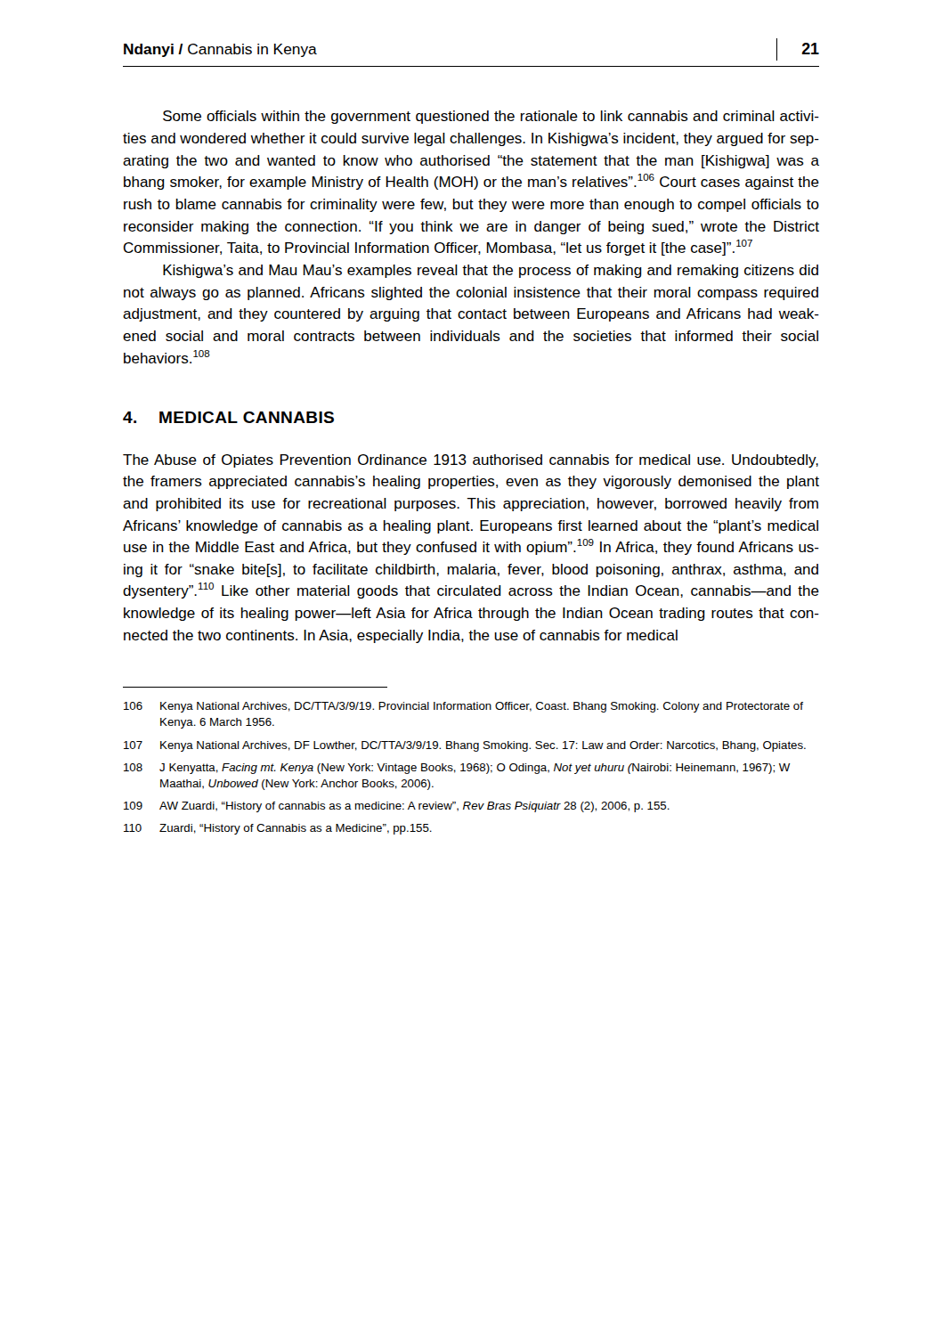Ndanyi / Cannabis in Kenya
21
Some officials within the government questioned the rationale to link cannabis and criminal activities and wondered whether it could survive legal challenges. In Kishigwa’s incident, they argued for separating the two and wanted to know who authorised “the statement that the man [Kishigwa] was a bhang smoker, for example Ministry of Health (MOH) or the man’s relatives”.106 Court cases against the rush to blame cannabis for criminality were few, but they were more than enough to compel officials to reconsider making the connection. “If you think we are in danger of being sued,” wrote the District Commissioner, Taita, to Provincial Information Officer, Mombasa, “let us forget it [the case]”.107
Kishigwa’s and Mau Mau’s examples reveal that the process of making and remaking citizens did not always go as planned. Africans slighted the colonial insistence that their moral compass required adjustment, and they countered by arguing that contact between Europeans and Africans had weakened social and moral contracts between individuals and the societies that informed their social behaviors.108
4. MEDICAL CANNABIS
The Abuse of Opiates Prevention Ordinance 1913 authorised cannabis for medical use. Undoubtedly, the framers appreciated cannabis’s healing properties, even as they vigorously demonised the plant and prohibited its use for recreational purposes. This appreciation, however, borrowed heavily from Africans’ knowledge of cannabis as a healing plant. Europeans first learned about the “plant’s medical use in the Middle East and Africa, but they confused it with opium”.109 In Africa, they found Africans using it for “snake bite[s], to facilitate childbirth, malaria, fever, blood poisoning, anthrax, asthma, and dysentery”.110 Like other material goods that circulated across the Indian Ocean, cannabis—and the knowledge of its healing power—left Asia for Africa through the Indian Ocean trading routes that connected the two continents. In Asia, especially India, the use of cannabis for medical
106 Kenya National Archives, DC/TTA/3/9/19. Provincial Information Officer, Coast. Bhang Smoking. Colony and Protectorate of Kenya. 6 March 1956.
107 Kenya National Archives, DF Lowther, DC/TTA/3/9/19. Bhang Smoking. Sec. 17: Law and Order: Narcotics, Bhang, Opiates.
108 J Kenyatta, Facing mt. Kenya (New York: Vintage Books, 1968); O Odinga, Not yet uhuru (Nairobi: Heinemann, 1967); W Maathai, Unbowed (New York: Anchor Books, 2006).
109 AW Zuardi, “History of cannabis as a medicine: A review”, Rev Bras Psiquiatr 28 (2), 2006, p. 155.
110 Zuardi, “History of Cannabis as a Medicine”, pp.155.